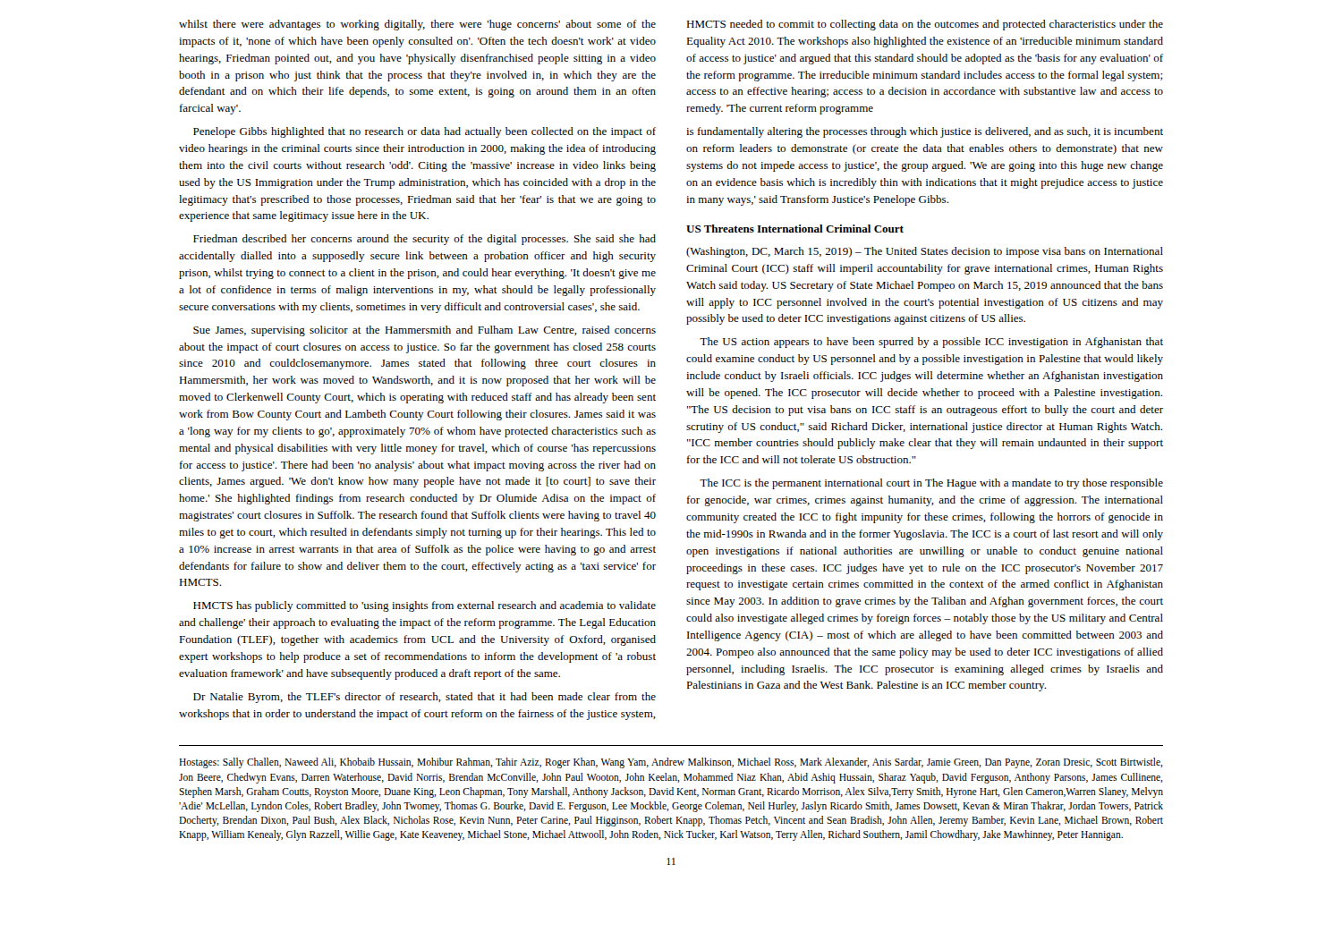whilst there were advantages to working digitally, there were 'huge concerns' about some of the impacts of it, 'none of which have been openly consulted on'. 'Often the tech doesn't work' at video hearings, Friedman pointed out, and you have 'physically disenfranchised people sitting in a video booth in a prison who just think that the process that they're involved in, in which they are the defendant and on which their life depends, to some extent, is going on around them in an often farcical way'.
Penelope Gibbs highlighted that no research or data had actually been collected on the impact of video hearings in the criminal courts since their introduction in 2000, making the idea of introducing them into the civil courts without research 'odd'. Citing the 'massive' increase in video links being used by the US Immigration under the Trump administration, which has coincided with a drop in the legitimacy that's prescribed to those processes, Friedman said that her 'fear' is that we are going to experience that same legitimacy issue here in the UK.
Friedman described her concerns around the security of the digital processes. She said she had accidentally dialled into a supposedly secure link between a probation officer and high security prison, whilst trying to connect to a client in the prison, and could hear everything. 'It doesn't give me a lot of confidence in terms of malign interventions in my, what should be legally professionally secure conversations with my clients, sometimes in very difficult and controversial cases', she said.
Sue James, supervising solicitor at the Hammersmith and Fulham Law Centre, raised concerns about the impact of court closures on access to justice. So far the government has closed 258 courts since 2010 and couldclosemanymore. James stated that following three court closures in Hammersmith, her work was moved to Wandsworth, and it is now proposed that her work will be moved to Clerkenwell County Court, which is operating with reduced staff and has already been sent work from Bow County Court and Lambeth County Court following their closures. James said it was a 'long way for my clients to go', approximately 70% of whom have protected characteristics such as mental and physical disabilities with very little money for travel, which of course 'has repercussions for access to justice'. There had been 'no analysis' about what impact moving across the river had on clients, James argued. 'We don't know how many people have not made it [to court] to save their home.' She highlighted findings from research conducted by Dr Olumide Adisa on the impact of magistrates' court closures in Suffolk. The research found that Suffolk clients were having to travel 40 miles to get to court, which resulted in defendants simply not turning up for their hearings. This led to a 10% increase in arrest warrants in that area of Suffolk as the police were having to go and arrest defendants for failure to show and deliver them to the court, effectively acting as a 'taxi service' for HMCTS.
HMCTS has publicly committed to 'using insights from external research and academia to validate and challenge' their approach to evaluating the impact of the reform programme. The Legal Education Foundation (TLEF), together with academics from UCL and the University of Oxford, organised expert workshops to help produce a set of recommendations to inform the development of 'a robust evaluation framework' and have subsequently produced a draft report of the same.
Dr Natalie Byrom, the TLEF's director of research, stated that it had been made clear from the workshops that in order to understand the impact of court reform on the fairness of the justice system, HMCTS needed to commit to collecting data on the outcomes and protected characteristics under the Equality Act 2010. The workshops also highlighted the existence of an 'irreducible minimum standard of access to justice' and argued that this standard should be adopted as the 'basis for any evaluation' of the reform programme. The irreducible minimum standard includes access to the formal legal system; access to an effective hearing; access to a decision in accordance with substantive law and access to remedy. 'The current reform programme
is fundamentally altering the processes through which justice is delivered, and as such, it is incumbent on reform leaders to demonstrate (or create the data that enables others to demonstrate) that new systems do not impede access to justice', the group argued. 'We are going into this huge new change on an evidence basis which is incredibly thin with indications that it might prejudice access to justice in many ways,' said Transform Justice's Penelope Gibbs.
US Threatens International Criminal Court
(Washington, DC, March 15, 2019) – The United States decision to impose visa bans on International Criminal Court (ICC) staff will imperil accountability for grave international crimes, Human Rights Watch said today. US Secretary of State Michael Pompeo on March 15, 2019 announced that the bans will apply to ICC personnel involved in the court's potential investigation of US citizens and may possibly be used to deter ICC investigations against citizens of US allies.
The US action appears to have been spurred by a possible ICC investigation in Afghanistan that could examine conduct by US personnel and by a possible investigation in Palestine that would likely include conduct by Israeli officials. ICC judges will determine whether an Afghanistan investigation will be opened. The ICC prosecutor will decide whether to proceed with a Palestine investigation. "The US decision to put visa bans on ICC staff is an outrageous effort to bully the court and deter scrutiny of US conduct," said Richard Dicker, international justice director at Human Rights Watch. "ICC member countries should publicly make clear that they will remain undaunted in their support for the ICC and will not tolerate US obstruction."
The ICC is the permanent international court in The Hague with a mandate to try those responsible for genocide, war crimes, crimes against humanity, and the crime of aggression. The international community created the ICC to fight impunity for these crimes, following the horrors of genocide in the mid-1990s in Rwanda and in the former Yugoslavia. The ICC is a court of last resort and will only open investigations if national authorities are unwilling or unable to conduct genuine national proceedings in these cases. ICC judges have yet to rule on the ICC prosecutor's November 2017 request to investigate certain crimes committed in the context of the armed conflict in Afghanistan since May 2003. In addition to grave crimes by the Taliban and Afghan government forces, the court could also investigate alleged crimes by foreign forces – notably those by the US military and Central Intelligence Agency (CIA) – most of which are alleged to have been committed between 2003 and 2004. Pompeo also announced that the same policy may be used to deter ICC investigations of allied personnel, including Israelis. The ICC prosecutor is examining alleged crimes by Israelis and Palestinians in Gaza and the West Bank. Palestine is an ICC member country.
Hostages: Sally Challen, Naweed Ali, Khobaib Hussain, Mohibur Rahman, Tahir Aziz, Roger Khan, Wang Yam, Andrew Malkinson, Michael Ross, Mark Alexander, Anis Sardar, Jamie Green, Dan Payne, Zoran Dresic, Scott Birtwistle, Jon Beere, Chedwyn Evans, Darren Waterhouse, David Norris, Brendan McConville, John Paul Wooton, John Keelan, Mohammed Niaz Khan, Abid Ashiq Hussain, Sharaz Yaqub, David Ferguson, Anthony Parsons, James Cullinene, Stephen Marsh, Graham Coutts, Royston Moore, Duane King, Leon Chapman, Tony Marshall, Anthony Jackson, David Kent, Norman Grant, Ricardo Morrison, Alex Silva,Terry Smith, Hyrone Hart, Glen Cameron,Warren Slaney, Melvyn 'Adie' McLellan, Lyndon Coles, Robert Bradley, John Twomey, Thomas G. Bourke, David E. Ferguson, Lee Mockble, George Coleman, Neil Hurley, Jaslyn Ricardo Smith, James Dowsett, Kevan & Miran Thakrar, Jordan Towers, Patrick Docherty, Brendan Dixon, Paul Bush, Alex Black, Nicholas Rose, Kevin Nunn, Peter Carine, Paul Higginson, Robert Knapp, Thomas Petch, Vincent and Sean Bradish, John Allen, Jeremy Bamber, Kevin Lane, Michael Brown, Robert Knapp, William Kenealy, Glyn Razzell, Willie Gage, Kate Keaveney, Michael Stone, Michael Attwooll, John Roden, Nick Tucker, Karl Watson, Terry Allen, Richard Southern, Jamil Chowdhary, Jake Mawhinney, Peter Hannigan.
11